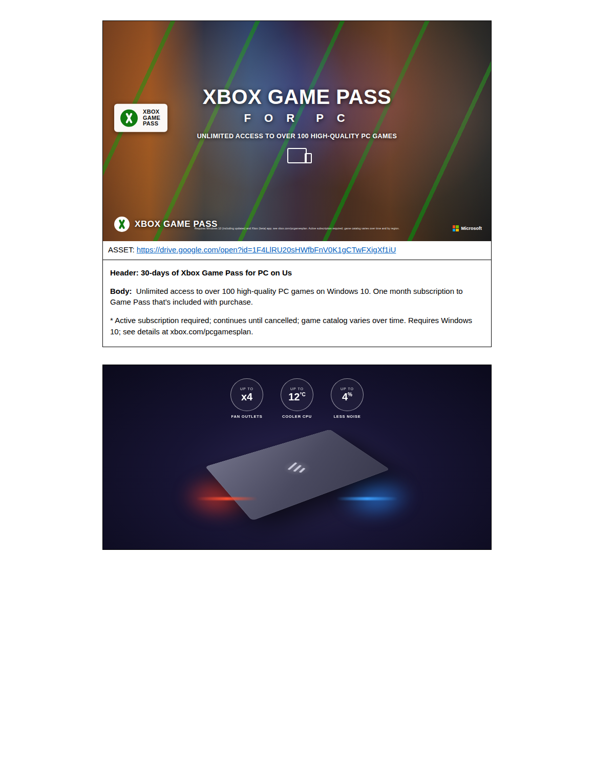XBOX
GAME
PASS
XBOX GAME PASS
F O R P C
UNLIMITED ACCESS TO OVER 100 HIGH-QUALITY PC GAMES
XBOX GAME PASS
Requires Windows 10 (including updates) and Xbox (beta) app; see xbox.com/pcgamesplan. Active subscription required; game catalog varies over time and by region.
Microsoft
ASSET: https://drive.google.com/open?id=1F4LlRU20sHWfbFnV0K1gCTwFXigXf1iU
Header: 30-days of Xbox Game Pass for PC on Us
Body: Unlimited access to over 100 high-quality PC games on Windows 10. One month subscription to Game Pass that’s included with purchase.
* Active subscription required; continues until cancelled; game catalog varies over time. Requires Windows 10; see details at xbox.com/pcgamesplan.
UP TO
x4
FAN OUTLETS
UP TO
12°C
COOLER CPU
UP TO
4%
LESS NOISE